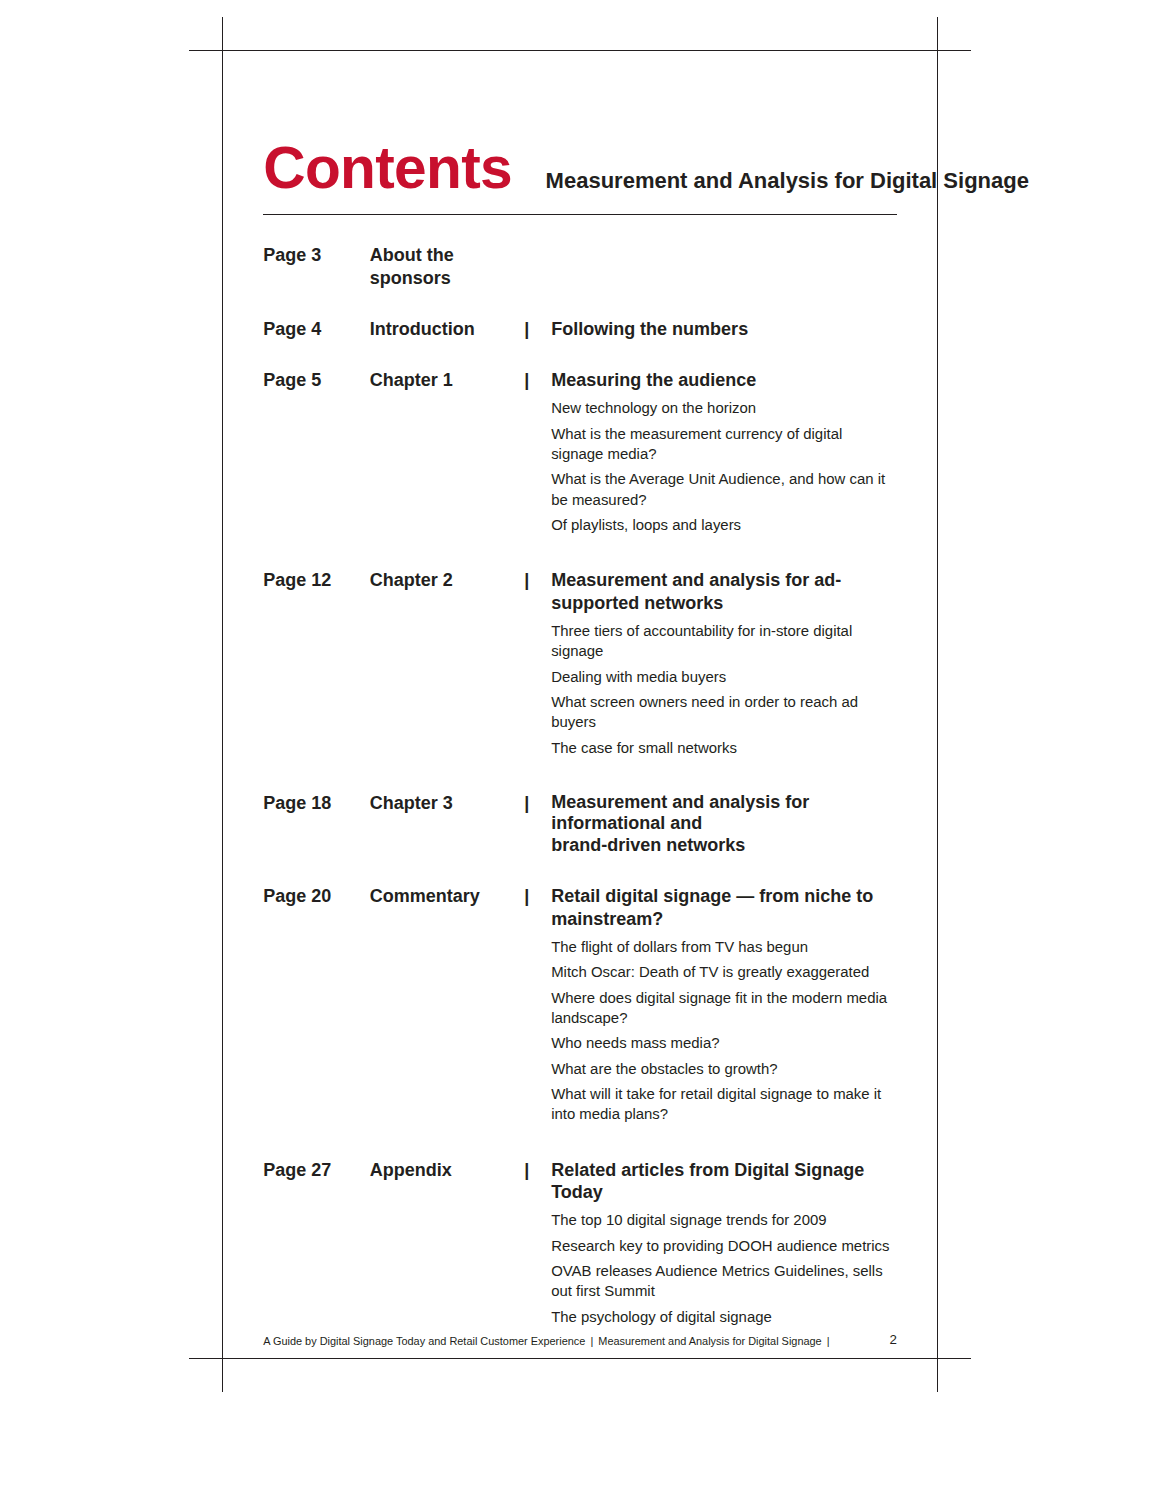Contents
Measurement and Analysis for Digital Signage
Page 3
About the sponsors
Page 4
Introduction
|
Following the numbers
Page 5
Chapter 1
|
Measuring the audience
New technology on the horizon
What is the measurement currency of digital signage media?
What is the Average Unit Audience, and how can it be measured?
Of playlists, loops and layers
Page 12
Chapter 2
|
Measurement and analysis for ad-supported networks
Three tiers of accountability for in-store digital signage
Dealing with media buyers
What screen owners need in order to reach ad buyers
The case for small networks
Page 18
Chapter 3
|
Measurement and analysis for informational and
brand-driven networks
Page 20
Commentary
|
Retail digital signage — from niche to mainstream?
The flight of dollars from TV has begun
Mitch Oscar: Death of TV is greatly exaggerated
Where does digital signage fit in the modern media landscape?
Who needs mass media?
What are the obstacles to growth?
What will it take for retail digital signage to make it into media plans?
Page 27
Appendix
|
Related articles from Digital Signage Today
The top 10 digital signage trends for 2009
Research key to providing DOOH audience metrics
OVAB releases Audience Metrics Guidelines, sells out first Summit
The psychology of digital signage
A Guide by Digital Signage Today and Retail Customer Experience | Measurement and Analysis for Digital Signage |
2